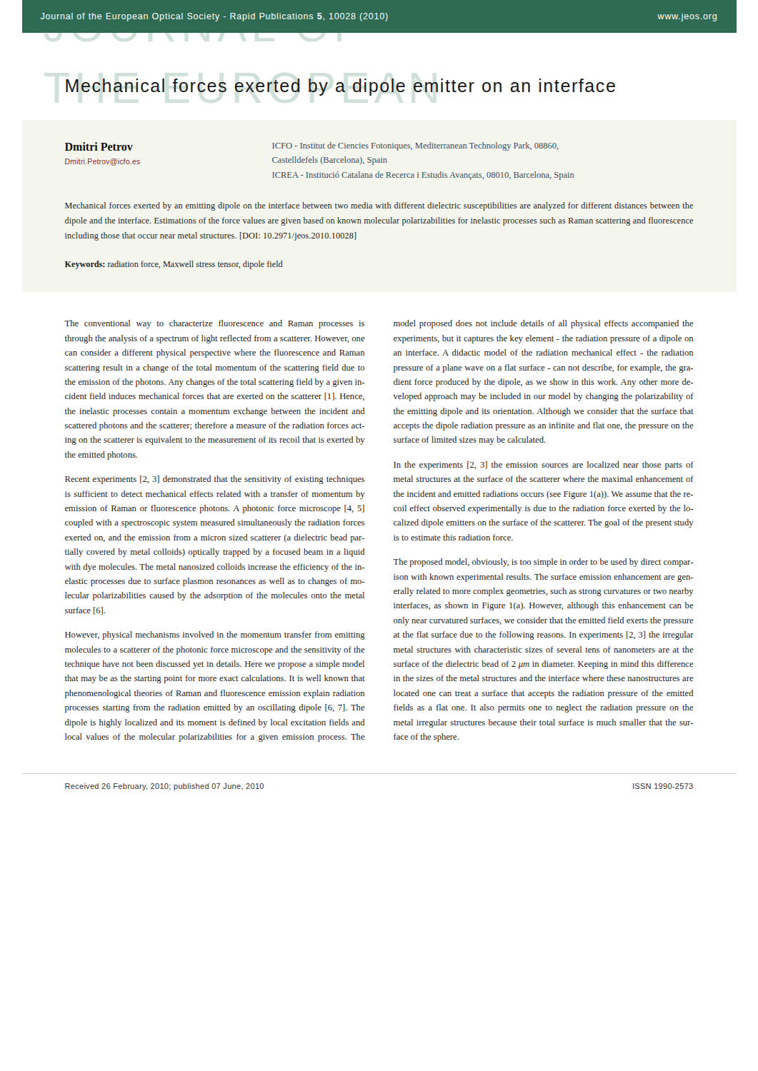JOURNAL OF THE EUROPEAN OPTICAL SOCIETY
Journal of the European Optical Society - Rapid Publications 5, 10028 (2010)
www.jeos.org
Mechanical forces exerted by a dipole emitter on an interface
Dmitri Petrov
Dmitri.Petrov@icfo.es
ICFO - Institut de Ciencies Fotoniques, Mediterranean Technology Park, 08860,
Castelldefels (Barcelona), Spain
ICREA - Institució Catalana de Recerca i Estudis Avançats, 08010, Barcelona, Spain
Mechanical forces exerted by an emitting dipole on the interface between two media with different dielectric susceptibilities are analyzed for different distances between the dipole and the interface. Estimations of the force values are given based on known molecular polarizabilities for inelastic processes such as Raman scattering and fluorescence including those that occur near metal structures. [DOI: 10.2971/jeos.2010.10028]
Keywords: radiation force, Maxwell stress tensor, dipole field
The conventional way to characterize fluorescence and Raman processes is through the analysis of a spectrum of light reflected from a scatterer. However, one can consider a different physical perspective where the fluorescence and Raman scattering result in a change of the total momentum of the scattering field due to the emission of the photons. Any changes of the total scattering field by a given incident field induces mechanical forces that are exerted on the scatterer [1]. Hence, the inelastic processes contain a momentum exchange between the incident and scattered photons and the scatterer; therefore a measure of the radiation forces acting on the scatterer is equivalent to the measurement of its recoil that is exerted by the emitted photons.
Recent experiments [2, 3] demonstrated that the sensitivity of existing techniques is sufficient to detect mechanical effects related with a transfer of momentum by emission of Raman or fluorescence photons. A photonic force microscope [4, 5] coupled with a spectroscopic system measured simultaneously the radiation forces exerted on, and the emission from a micron sized scatterer (a dielectric bead partially covered by metal colloids) optically trapped by a focused beam in a liquid with dye molecules. The metal nanosized colloids increase the efficiency of the inelastic processes due to surface plasmon resonances as well as to changes of molecular polarizabilities caused by the adsorption of the molecules onto the metal surface [6].
However, physical mechanisms involved in the momentum transfer from emitting molecules to a scatterer of the photonic force microscope and the sensitivity of the technique have not been discussed yet in details. Here we propose a simple model that may be as the starting point for more exact calculations. It is well known that phenomenological theories of Raman and fluorescence emission explain radiation processes starting from the radiation emitted by an oscillating dipole [6, 7]. The dipole is highly localized and its moment is defined by local excitation fields and local values of the molecular polarizabilities for a given emission process. The model proposed does not include details of all physical effects accompanied the experiments, but it captures the key element - the radiation pressure of a dipole on an interface. A didactic model of the radiation mechanical effect - the radiation pressure of a plane wave on a flat surface - can not describe, for example, the gradient force produced by the dipole, as we show in this work. Any other more developed approach may be included in our model by changing the polarizability of the emitting dipole and its orientation. Although we consider that the surface that accepts the dipole radiation pressure as an infinite and flat one, the pressure on the surface of limited sizes may be calculated.
In the experiments [2, 3] the emission sources are localized near those parts of metal structures at the surface of the scatterer where the maximal enhancement of the incident and emitted radiations occurs (see Figure 1(a)). We assume that the recoil effect observed experimentally is due to the radiation force exerted by the localized dipole emitters on the surface of the scatterer. The goal of the present study is to estimate this radiation force.
The proposed model, obviously, is too simple in order to be used by direct comparison with known experimental results. The surface emission enhancement are generally related to more complex geometries, such as strong curvatures or two nearby interfaces, as shown in Figure 1(a). However, although this enhancement can be only near curvatured surfaces, we consider that the emitted field exerts the pressure at the flat surface due to the following reasons. In experiments [2, 3] the irregular metal structures with characteristic sizes of several tens of nanometers are at the surface of the dielectric bead of 2 μm in diameter. Keeping in mind this difference in the sizes of the metal structures and the interface where these nanostructures are located one can treat a surface that accepts the radiation pressure of the emitted fields as a flat one. It also permits one to neglect the radiation pressure on the metal irregular structures because their total surface is much smaller that the surface of the sphere.
Received 26 February, 2010; published 07 June, 2010
ISSN 1990-2573